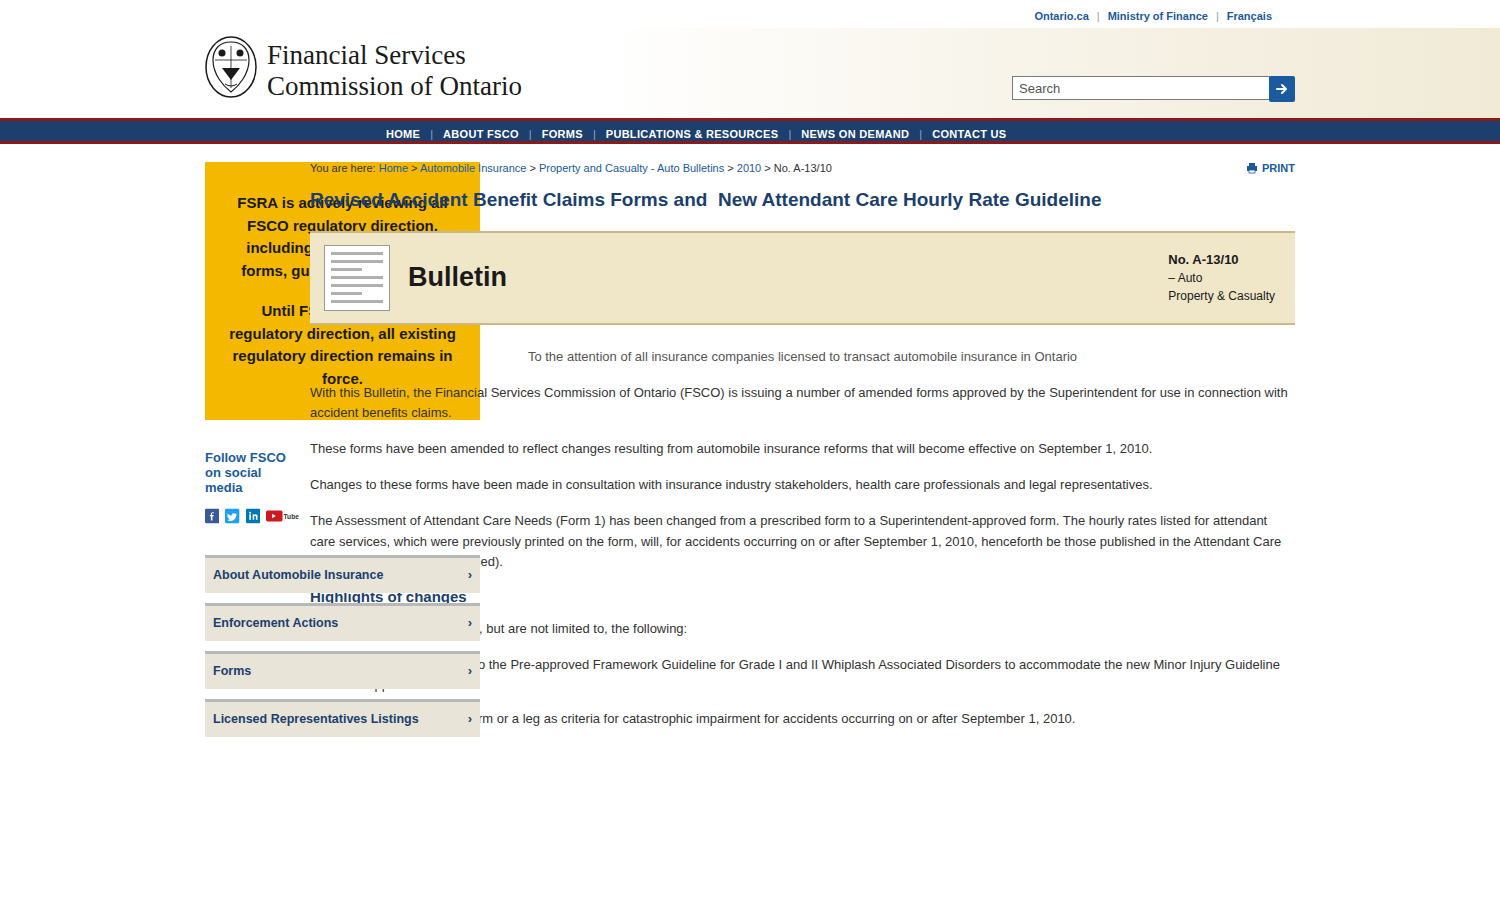Ontario.ca|Ministry of Finance|Français
Financial Services
Commission of Ontario
HOME|ABOUT FSCO|FORMS|PUBLICATIONS & RESOURCES|NEWS ON DEMAND|CONTACT US
FSRA is actively reviewing all FSCO regulatory direction, including but not limited to forms, guidelines and FAQs.
Until FSRA issues new regulatory direction, all existing regulatory direction remains in force.
Follow FSCO on social media
Tube
About Automobile Insurance›
Enforcement Actions›
Forms›
Licensed Representatives Listings›
You are here: Home > Automobile Insurance > Property and Casualty - Auto Bulletins > 2010 > No. A-13/10
PRINT
Revised Accident Benefit Claims Forms and New Attendant Care Hourly Rate Guideline
Bulletin
No. A-13/10
– Auto
Property & Casualty
To the attention of all insurance companies licensed to transact automobile insurance in Ontario
With this Bulletin, the Financial Services Commission of Ontario (FSCO) is issuing a number of amended forms approved by the Superintendent for use in connection with accident benefits claims.
These forms have been amended to reflect changes resulting from automobile insurance reforms that will become effective on September 1, 2010.
Changes to these forms have been made in consultation with insurance industry stakeholders, health care professionals and legal representatives.
The Assessment of Attendant Care Needs (Form 1) has been changed from a prescribed form to a Superintendent-approved form. The hourly rates listed for attendant care services, which were previously printed on the form, will, for accidents occurring on or after September 1, 2010, henceforth be those published in the Attendant Care Hourly Rate Guideline (attached).
Highlights of changes
Changes to the forms include, but are not limited to, the following:
Modifying references to the Pre-approved Framework Guideline for Grade I and II Whiplash Associated Disorders to accommodate the new Minor Injury Guideline as applicable.
Reflecting loss of an arm or a leg as criteria for catastrophic impairment for accidents occurring on or after September 1, 2010.